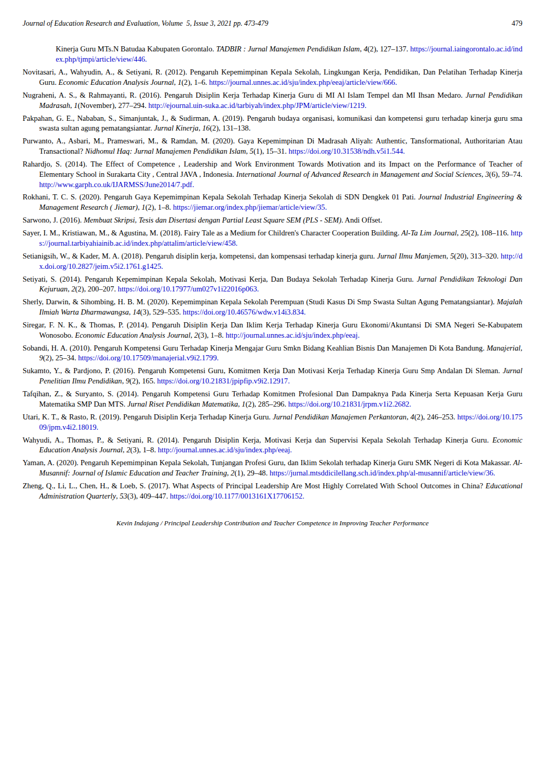Journal of Education Research and Evaluation, Volume 5, Issue 3, 2021 pp. 473-479 479
Kinerja Guru MTs.N Batudaa Kabupaten Gorontalo. TADBIR : Jurnal Manajemen Pendidikan Islam, 4(2), 127–137. https://journal.iaingorontalo.ac.id/index.php/tjmpi/article/view/446.
Novitasari, A., Wahyudin, A., & Setiyani, R. (2012). Pengaruh Kepemimpinan Kepala Sekolah, Lingkungan Kerja, Pendidikan, Dan Pelatihan Terhadap Kinerja Guru. Economic Education Analysis Journal, 1(2), 1–6. https://journal.unnes.ac.id/sju/index.php/eeaj/article/view/666.
Nugraheni, A. S., & Rahmayanti, R. (2016). Pengaruh Disiplin Kerja Terhadap Kinerja Guru di MI Al Islam Tempel dan MI Ihsan Medaro. Jurnal Pendidikan Madrasah, 1(November), 277–294. http://ejournal.uin-suka.ac.id/tarbiyah/index.php/JPM/article/view/1219.
Pakpahan, G. E., Nababan, S., Simanjuntak, J., & Sudirman, A. (2019). Pengaruh budaya organisasi, komunikasi dan kompetensi guru terhadap kinerja guru sma swasta sultan agung pematangsiantar. Jurnal Kinerja, 16(2), 131–138.
Purwanto, A., Asbari, M., Prameswari, M., & Ramdan, M. (2020). Gaya Kepemimpinan Di Madrasah Aliyah: Authentic, Tansformational, Authoritarian Atau Transactional? Nidhomul Haq: Jurnal Manajemen Pendidikan Islam, 5(1), 15–31. https://doi.org/10.31538/ndh.v5i1.544.
Rahardjo, S. (2014). The Effect of Competence , Leadership and Work Environment Towards Motivation and its Impact on the Performance of Teacher of Elementary School in Surakarta City , Central JAVA , Indonesia. International Journal of Advanced Research in Management and Social Sciences, 3(6), 59–74. http://www.garph.co.uk/IJARMSS/June2014/7.pdf.
Rokhani, T. C. S. (2020). Pengaruh Gaya Kepemimpinan Kepala Sekolah Terhadap Kinerja Sekolah di SDN Dengkek 01 Pati. Journal Industrial Engineering & Management Research ( Jiemar), 1(2), 1–8. https://jiemar.org/index.php/jiemar/article/view/35.
Sarwono, J. (2016). Membuat Skripsi, Tesis dan Disertasi dengan Partial Least Square SEM (PLS - SEM). Andi Offset.
Sayer, I. M., Kristiawan, M., & Agustina, M. (2018). Fairy Tale as a Medium for Children's Character Cooperation Building. Al-Ta Lim Journal, 25(2), 108–116. https://journal.tarbiyahiainib.ac.id/index.php/attalim/article/view/458.
Setianigsih, W., & Kader, M. A. (2018). Pengaruh disiplin kerja, kompetensi, dan kompensasi terhadap kinerja guru. Jurnal Ilmu Manjemen, 5(20), 313–320. http://dx.doi.org/10.2827/jeim.v5i2.1761.g1425.
Setiyati, S. (2014). Pengaruh Kepemimpinan Kepala Sekolah, Motivasi Kerja, Dan Budaya Sekolah Terhadap Kinerja Guru. Jurnal Pendidikan Teknologi Dan Kejuruan, 2(2), 200–207. https://doi.org/10.17977/um027v1i22016p063.
Sherly, Darwin, & Sihombing, H. B. M. (2020). Kepemimpinan Kepala Sekolah Perempuan (Studi Kasus Di Smp Swasta Sultan Agung Pematangsiantar). Majalah Ilmiah Warta Dharmawangsa, 14(3), 529–535. https://doi.org/10.46576/wdw.v14i3.834.
Siregar, F. N. K., & Thomas, P. (2014). Pengaruh Disiplin Kerja Dan Iklim Kerja Terhadap Kinerja Guru Ekonomi/Akuntansi Di SMA Negeri Se-Kabupatem Wonosobo. Economic Education Analysis Journal, 2(3), 1–8. http://journal.unnes.ac.id/sju/index.php/eeaj.
Sobandi, H. A. (2010). Pengaruh Kompetensi Guru Terhadap Kinerja Mengajar Guru Smkn Bidang Keahlian Bisnis Dan Manajemen Di Kota Bandung. Manajerial, 9(2), 25–34. https://doi.org/10.17509/manajerial.v9i2.1799.
Sukamto, Y., & Pardjono, P. (2016). Pengaruh Kompetensi Guru, Komitmen Kerja Dan Motivasi Kerja Terhadap Kinerja Guru Smp Andalan Di Sleman. Jurnal Penelitian Ilmu Pendidikan, 9(2), 165. https://doi.org/10.21831/jpipfip.v9i2.12917.
Tafqihan, Z., & Suryanto, S. (2014). Pengaruh Kompetensi Guru Terhadap Komitmen Profesional Dan Dampaknya Pada Kinerja Serta Kepuasan Kerja Guru Matematika SMP Dan MTS. Jurnal Riset Pendidikan Matematika, 1(2), 285–296. https://doi.org/10.21831/jrpm.v1i2.2682.
Utari, K. T., & Rasto, R. (2019). Pengaruh Disiplin Kerja Terhadap Kinerja Guru. Jurnal Pendidikan Manajemen Perkantoran, 4(2), 246–253. https://doi.org/10.17509/jpm.v4i2.18019.
Wahyudi, A., Thomas, P., & Setiyani, R. (2014). Pengaruh Disiplin Kerja, Motivasi Kerja dan Supervisi Kepala Sekolah Terhadap Kinerja Guru. Economic Education Analysis Journal, 2(3), 1–8. http://journal.unnes.ac.id/sju/index.php/eeaj.
Yaman, A. (2020). Pengaruh Kepemimpinan Kepala Sekolah, Tunjangan Profesi Guru, dan Iklim Sekolah terhadap Kinerja Guru SMK Negeri di Kota Makassar. Al-Musannif: Journal of Islamic Education and Teacher Training, 2(1), 29–48. https://jurnal.mtsddicilellang.sch.id/index.php/al-musannif/article/view/36.
Zheng, Q., Li, L., Chen, H., & Loeb, S. (2017). What Aspects of Principal Leadership Are Most Highly Correlated With School Outcomes in China? Educational Administration Quarterly, 53(3), 409–447. https://doi.org/10.1177/0013161X17706152.
Kevin Indajang / Principal Leadership Contribution and Teacher Competence in Improving Teacher Performance